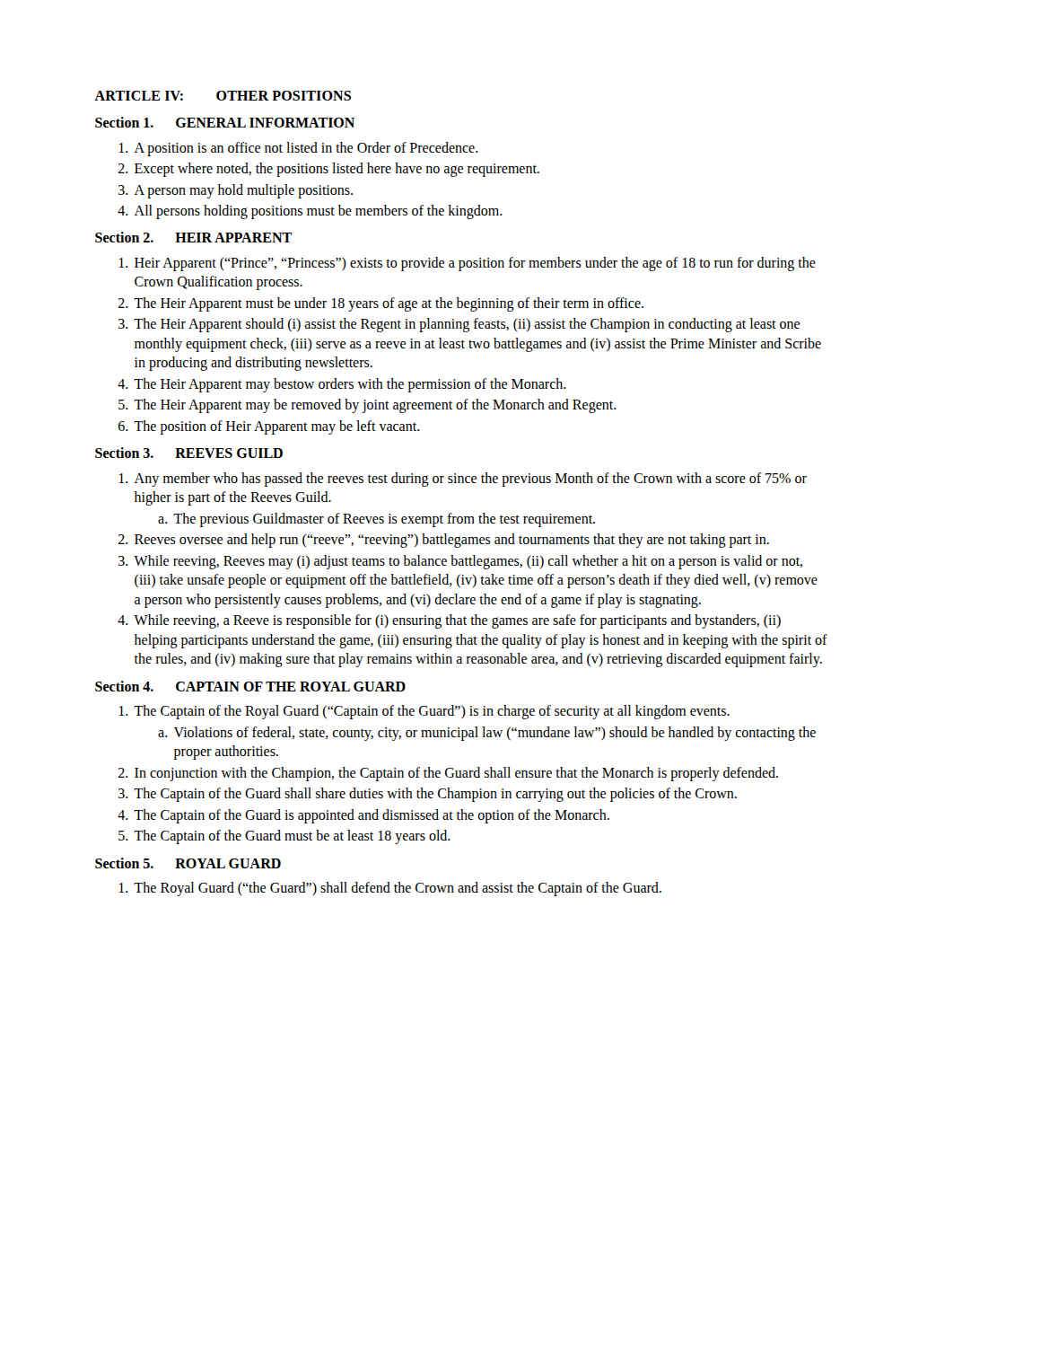ARTICLE IV: OTHER POSITIONS
Section 1. GENERAL INFORMATION
A position is an office not listed in the Order of Precedence.
Except where noted, the positions listed here have no age requirement.
A person may hold multiple positions.
All persons holding positions must be members of the kingdom.
Section 2. HEIR APPARENT
Heir Apparent (“Prince”, “Princess”) exists to provide a position for members under the age of 18 to run for during the Crown Qualification process.
The Heir Apparent must be under 18 years of age at the beginning of their term in office.
The Heir Apparent should (i) assist the Regent in planning feasts, (ii) assist the Champion in conducting at least one monthly equipment check, (iii) serve as a reeve in at least two battlegames and (iv) assist the Prime Minister and Scribe in producing and distributing newsletters.
The Heir Apparent may bestow orders with the permission of the Monarch.
The Heir Apparent may be removed by joint agreement of the Monarch and Regent.
The position of Heir Apparent may be left vacant.
Section 3. REEVES GUILD
Any member who has passed the reeves test during or since the previous Month of the Crown with a score of 75% or higher is part of the Reeves Guild.
The previous Guildmaster of Reeves is exempt from the test requirement.
Reeves oversee and help run (“reeve”, “reeving”) battlegames and tournaments that they are not taking part in.
While reeving, Reeves may (i) adjust teams to balance battlegames, (ii) call whether a hit on a person is valid or not, (iii) take unsafe people or equipment off the battlefield, (iv) take time off a person’s death if they died well, (v) remove a person who persistently causes problems, and (vi) declare the end of a game if play is stagnating.
While reeving, a Reeve is responsible for (i) ensuring that the games are safe for participants and bystanders, (ii) helping participants understand the game, (iii) ensuring that the quality of play is honest and in keeping with the spirit of the rules, and (iv) making sure that play remains within a reasonable area, and (v) retrieving discarded equipment fairly.
Section 4. CAPTAIN OF THE ROYAL GUARD
The Captain of the Royal Guard (“Captain of the Guard”) is in charge of security at all kingdom events.
Violations of federal, state, county, city, or municipal law (“mundane law”) should be handled by contacting the proper authorities.
In conjunction with the Champion, the Captain of the Guard shall ensure that the Monarch is properly defended.
The Captain of the Guard shall share duties with the Champion in carrying out the policies of the Crown.
The Captain of the Guard is appointed and dismissed at the option of the Monarch.
The Captain of the Guard must be at least 18 years old.
Section 5. ROYAL GUARD
The Royal Guard (“the Guard”) shall defend the Crown and assist the Captain of the Guard.